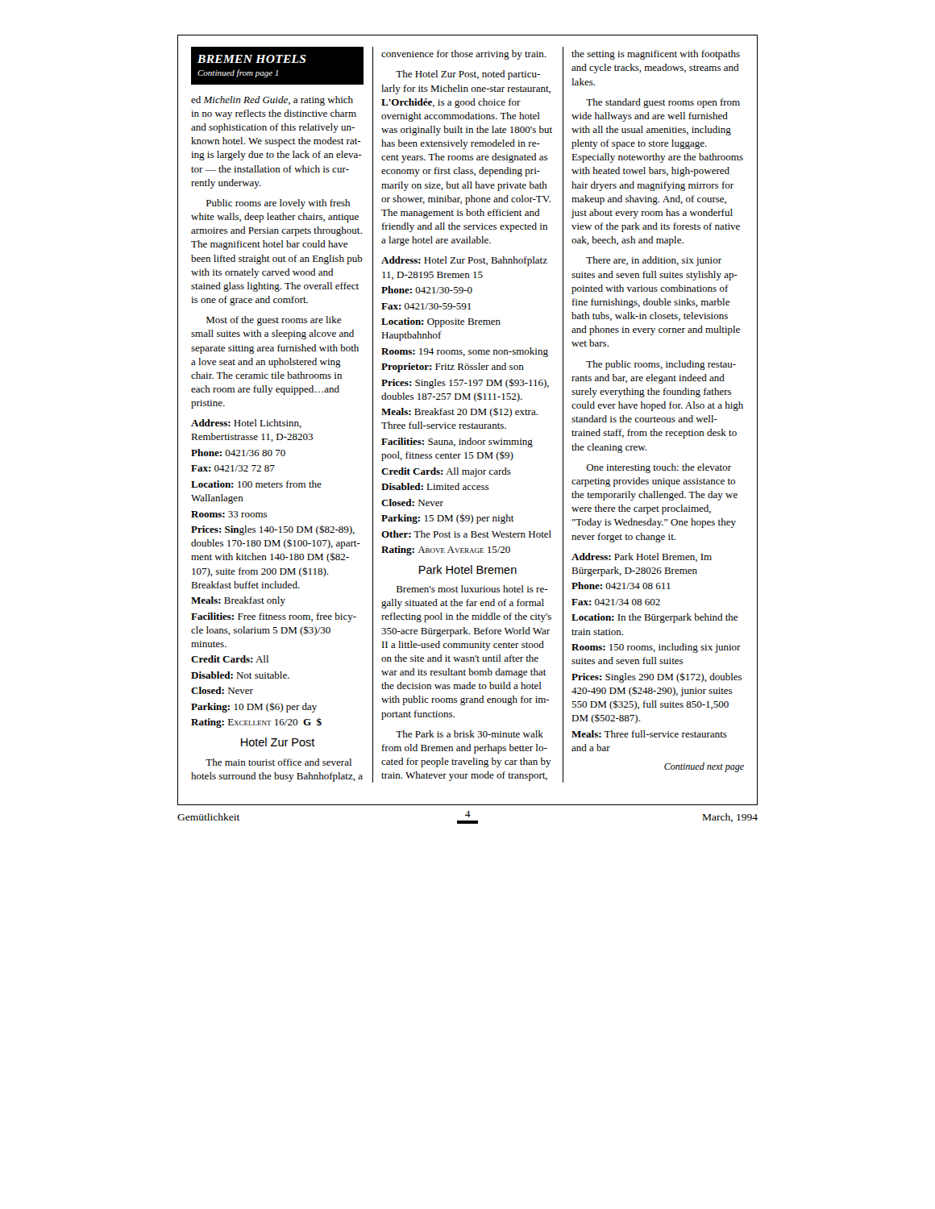BREMEN HOTELS
Continued from page 1
ed Michelin Red Guide, a rating which in no way reflects the distinctive charm and sophistication of this relatively unknown hotel. We suspect the modest rating is largely due to the lack of an elevator — the installation of which is currently underway.
Public rooms are lovely with fresh white walls, deep leather chairs, antique armoires and Persian carpets throughout. The magnificent hotel bar could have been lifted straight out of an English pub with its ornately carved wood and stained glass lighting. The overall effect is one of grace and comfort.
Most of the guest rooms are like small suites with a sleeping alcove and separate sitting area furnished with both a love seat and an upholstered wing chair. The ceramic tile bathrooms in each room are fully equipped…and pristine.
Address: Hotel Lichtsinn, Rembertistrasse 11, D-28203
Phone: 0421/36 80 70
Fax: 0421/32 72 87
Location: 100 meters from the Wallanlagen
Rooms: 33 rooms
Prices: Singles 140-150 DM ($82-89), doubles 170-180 DM ($100-107), apartment with kitchen 140-180 DM ($82-107), suite from 200 DM ($118). Breakfast buffet included.
Meals: Breakfast only
Facilities: Free fitness room, free bicycle loans, solarium 5 DM ($3)/30 minutes.
Credit Cards: All
Disabled: Not suitable.
Closed: Never
Parking: 10 DM ($6) per day
Rating: Excellent 16/20 G $
Hotel Zur Post
The main tourist office and several hotels surround the busy Bahnhofplatz, a convenience for those arriving by train.
The Hotel Zur Post, noted particularly for its Michelin one-star restaurant, L'Orchidée, is a good choice for overnight accommodations. The hotel was originally built in the late 1800's but has been extensively remodeled in recent years. The rooms are designated as economy or first class, depending primarily on size, but all have private bath or shower, minibar, phone and color-TV. The management is both efficient and friendly and all the services expected in a large hotel are available.
Address: Hotel Zur Post, Bahnhofplatz 11, D-28195 Bremen 15
Phone: 0421/30-59-0
Fax: 0421/30-59-591
Location: Opposite Bremen Hauptbahnhof
Rooms: 194 rooms, some non-smoking
Proprietor: Fritz Rössler and son
Prices: Singles 157-197 DM ($93-116), doubles 187-257 DM ($111-152).
Meals: Breakfast 20 DM ($12) extra. Three full-service restaurants.
Facilities: Sauna, indoor swimming pool, fitness center 15 DM ($9)
Credit Cards: All major cards
Disabled: Limited access
Closed: Never
Parking: 15 DM ($9) per night
Other: The Post is a Best Western Hotel
Rating: Above Average 15/20
Park Hotel Bremen
Bremen's most luxurious hotel is regally situated at the far end of a formal reflecting pool in the middle of the city's 350-acre Bürgerpark. Before World War II a little-used community center stood on the site and it wasn't until after the war and its resultant bomb damage that the decision was made to build a hotel with public rooms grand enough for important functions.
The Park is a brisk 30-minute walk from old Bremen and perhaps better located for people traveling by car than by train. Whatever your mode of transport, the setting is magnificent with footpaths and cycle tracks, meadows, streams and lakes.
The standard guest rooms open from wide hallways and are well furnished with all the usual amenities, including plenty of space to store luggage. Especially noteworthy are the bathrooms with heated towel bars, high-powered hair dryers and magnifying mirrors for makeup and shaving. And, of course, just about every room has a wonderful view of the park and its forests of native oak, beech, ash and maple.
There are, in addition, six junior suites and seven full suites stylishly appointed with various combinations of fine furnishings, double sinks, marble bath tubs, walk-in closets, televisions and phones in every corner and multiple wet bars.
The public rooms, including restaurants and bar, are elegant indeed and surely everything the founding fathers could ever have hoped for. Also at a high standard is the courteous and well-trained staff, from the reception desk to the cleaning crew.
One interesting touch: the elevator carpeting provides unique assistance to the temporarily challenged. The day we were there the carpet proclaimed, "Today is Wednesday." One hopes they never forget to change it.
Address: Park Hotel Bremen, Im Bürgerpark, D-28026 Bremen
Phone: 0421/34 08 611
Fax: 0421/34 08 602
Location: In the Bürgerpark behind the train station.
Rooms: 150 rooms, including six junior suites and seven full suites
Prices: Singles 290 DM ($172), doubles 420-490 DM ($248-290), junior suites 550 DM ($325), full suites 850-1,500 DM ($502-887).
Meals: Three full-service restaurants and a bar
Continued next page
Gemütlichkeit
4
March, 1994